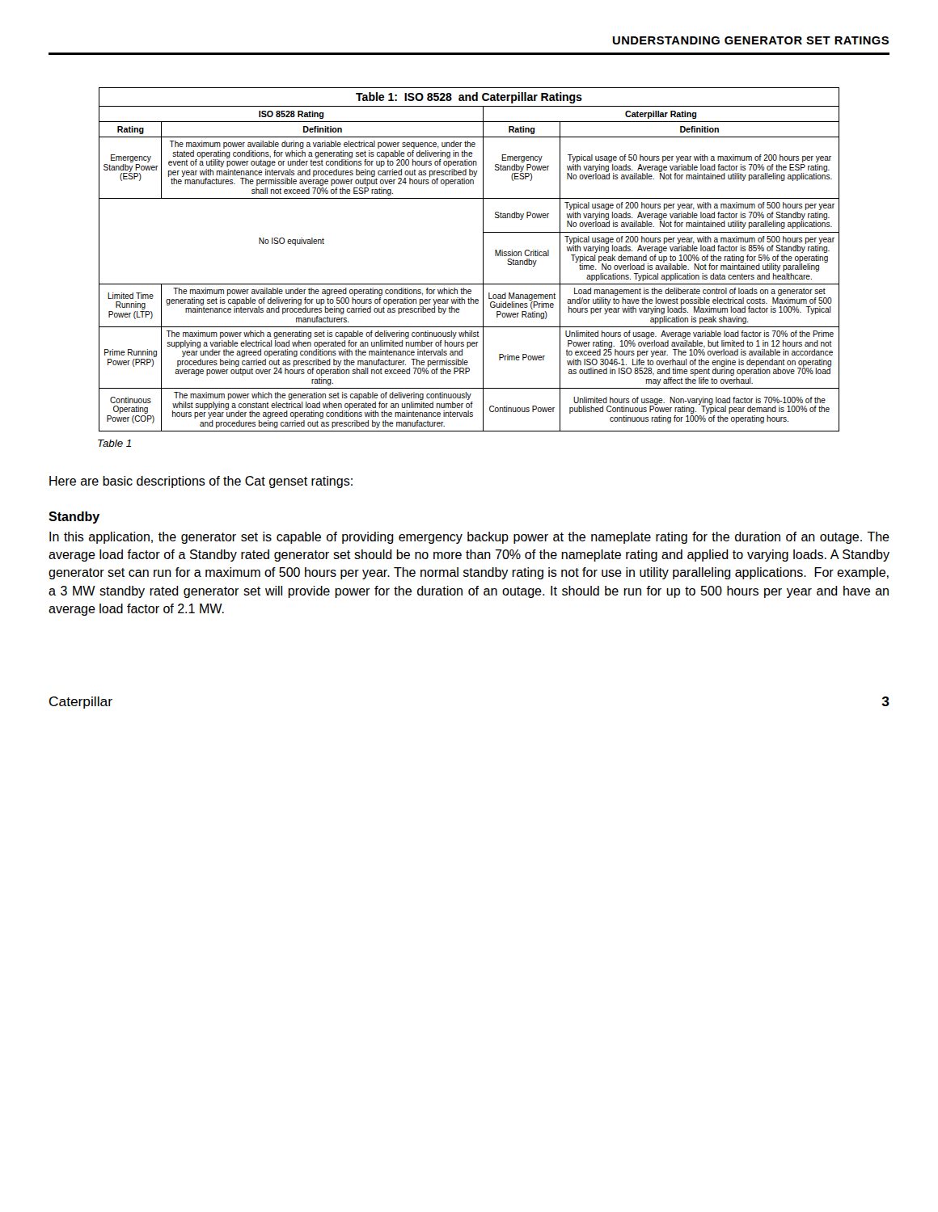UNDERSTANDING GENERATOR SET RATINGS
Table 1: ISO 8528 and Caterpillar Ratings
| ISO 8528 Rating | Caterpillar Rating |
| --- | --- |
| Rating | Definition | Rating | Definition |
| Emergency Standby Power (ESP) | The maximum power available during a variable electrical power sequence, under the stated operating conditions, for which a generating set is capable of delivering in the event of a utility power outage or under test conditions for up to 200 hours of operation per year with maintenance intervals and procedures being carried out as prescribed by the manufactures. The permissible average power output over 24 hours of operation shall not exceed 70% of the ESP rating. | Emergency Standby Power (ESP) | Typical usage of 50 hours per year with a maximum of 200 hours per year with varying loads. Average variable load factor is 70% of the ESP rating. No overload is available. Not for maintained utility paralleling applications. |
| No ISO equivalent | Standby Power | Typical usage of 200 hours per year, with a maximum of 500 hours per year with varying loads. Average variable load factor is 70% of Standby rating. No overload is available. Not for maintained utility paralleling applications. |
| Mission Critical Standby | Typical usage of 200 hours per year, with a maximum of 500 hours per year with varying loads. Average variable load factor is 85% of Standby rating. Typical peak demand of up to 100% of the rating for 5% of the operating time. No overload is available. Not for maintained utility paralleling applications. Typical application is data centers and healthcare. |
| Limited Time Running Power (LTP) | The maximum power available under the agreed operating conditions, for which the generating set is capable of delivering for up to 500 hours of operation per year with the maintenance intervals and procedures being carried out as prescribed by the manufacturers. | Load Management Guidelines (Prime Power Rating) | Load management is the deliberate control of loads on a generator set and/or utility to have the lowest possible electrical costs. Maximum of 500 hours per year with varying loads. Maximum load factor is 100%. Typical application is peak shaving. |
| Prime Running Power (PRP) | The maximum power which a generating set is capable of delivering continuously whilst supplying a variable electrical load when operated for an unlimited number of hours per year under the agreed operating conditions with the maintenance intervals and procedures being carried out as prescribed by the manufacturer. The permissible average power output over 24 hours of operation shall not exceed 70% of the PRP rating. | Prime Power | Unlimited hours of usage. Average variable load factor is 70% of the Prime Power rating. 10% overload available, but limited to 1 in 12 hours and not to exceed 25 hours per year. The 10% overload is available in accordance with ISO 3046-1. Life to overhaul of the engine is dependant on operating as outlined in ISO 8528, and time spent during operation above 70% load may affect the life to overhaul. |
| Continuous Operating Power (COP) | The maximum power which the generation set is capable of delivering continuously whilst supplying a constant electrical load when operated for an unlimited number of hours per year under the agreed operating conditions with the maintenance intervals and procedures being carried out as prescribed by the manufacturer. | Continuous Power | Unlimited hours of usage. Non-varying load factor is 70%-100% of the published Continuous Power rating. Typical pear demand is 100% of the continuous rating for 100% of the operating hours. |
Table 1
Here are basic descriptions of the Cat genset ratings:
Standby
In this application, the generator set is capable of providing emergency backup power at the nameplate rating for the duration of an outage. The average load factor of a Standby rated generator set should be no more than 70% of the nameplate rating and applied to varying loads. A Standby generator set can run for a maximum of 500 hours per year. The normal standby rating is not for use in utility paralleling applications. For example, a 3 MW standby rated generator set will provide power for the duration of an outage. It should be run for up to 500 hours per year and have an average load factor of 2.1 MW.
Caterpillar 3